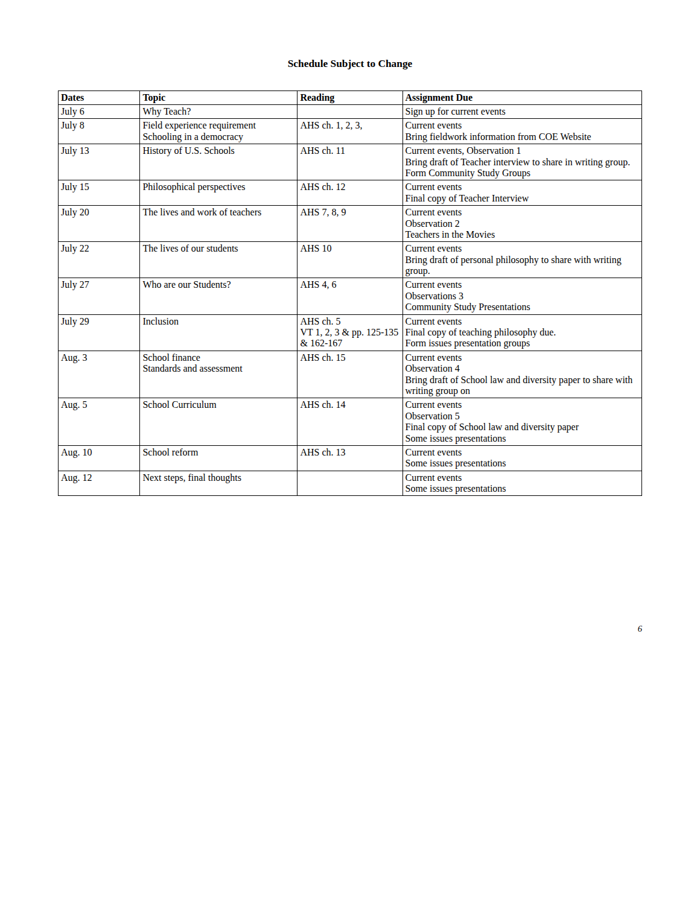Schedule Subject to Change
| Dates | Topic | Reading | Assignment Due |
| --- | --- | --- | --- |
| July 6 | Why Teach? | | Sign up for current events |
| July 8 | Field experience requirement Schooling in a democracy | AHS ch. 1, 2, 3, | Current events Bring fieldwork information from COE Website |
| July 13 | History of U.S. Schools | AHS ch. 11 | Current events, Observation 1 Bring draft of Teacher interview to share in writing group. Form Community Study Groups |
| July 15 | Philosophical perspectives | AHS ch. 12 | Current events Final copy of Teacher Interview |
| July 20 | The lives and work of teachers | AHS 7, 8, 9 | Current events Observation 2 Teachers in the Movies |
| July 22 | The lives of our students | AHS 10 | Current events Bring draft of personal philosophy to share with writing group. |
| July 27 | Who are our Students? | AHS 4, 6 | Current events Observations 3 Community Study Presentations |
| July 29 | Inclusion | AHS ch. 5 VT 1, 2, 3 & pp. 125-135 & 162-167 | Current events Final copy of teaching philosophy due. Form issues presentation groups |
| Aug. 3 | School finance Standards and assessment | AHS ch. 15 | Current events Observation 4 Bring draft of School law and diversity paper to share with writing group on |
| Aug. 5 | School Curriculum | AHS ch. 14 | Current events Observation 5 Final copy of School law and diversity paper Some issues presentations |
| Aug. 10 | School reform | AHS ch. 13 | Current events Some issues presentations |
| Aug. 12 | Next steps, final thoughts | | Current events Some issues presentations |
6